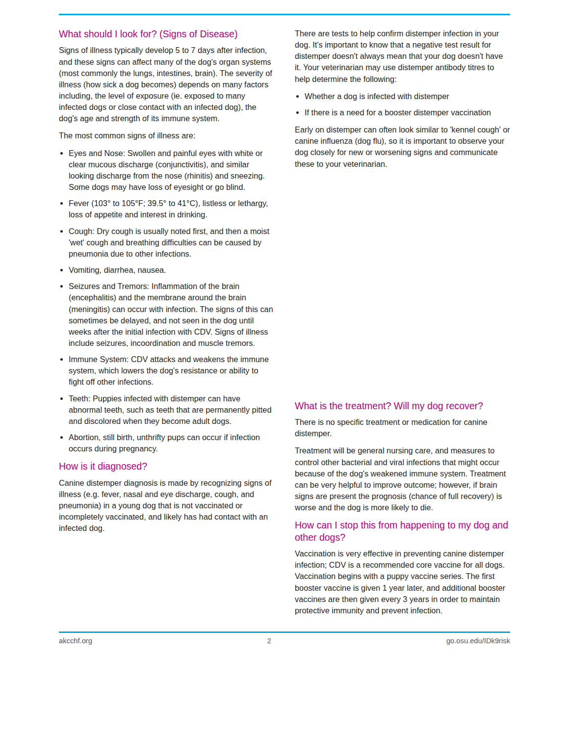What should I look for? (Signs of Disease)
Signs of illness typically develop 5 to 7 days after infection, and these signs can affect many of the dog's organ systems (most commonly the lungs, intestines, brain). The severity of illness (how sick a dog becomes) depends on many factors including, the level of exposure (ie. exposed to many infected dogs or close contact with an infected dog), the dog's age and strength of its immune system.
The most common signs of illness are:
Eyes and Nose: Swollen and painful eyes with white or clear mucous discharge (conjunctivitis), and similar looking discharge from the nose (rhinitis) and sneezing. Some dogs may have loss of eyesight or go blind.
Fever (103° to 105°F; 39.5° to 41°C), listless or lethargy, loss of appetite and interest in drinking.
Cough: Dry cough is usually noted first, and then a moist 'wet' cough and breathing difficulties can be caused by pneumonia due to other infections.
Vomiting, diarrhea, nausea.
Seizures and Tremors: Inflammation of the brain (encephalitis) and the membrane around the brain (meningitis) can occur with infection. The signs of this can sometimes be delayed, and not seen in the dog until weeks after the initial infection with CDV. Signs of illness include seizures, incoordination and muscle tremors.
Immune System: CDV attacks and weakens the immune system, which lowers the dog's resistance or ability to fight off other infections.
Teeth: Puppies infected with distemper can have abnormal teeth, such as teeth that are permanently pitted and discolored when they become adult dogs.
Abortion, still birth, unthrifty pups can occur if infection occurs during pregnancy.
How is it diagnosed?
Canine distemper diagnosis is made by recognizing signs of illness (e.g. fever, nasal and eye discharge, cough, and pneumonia) in a young dog that is not vaccinated or incompletely vaccinated, and likely has had contact with an infected dog.
There are tests to help confirm distemper infection in your dog. It's important to know that a negative test result for distemper doesn't always mean that your dog doesn't have it. Your veterinarian may use distemper antibody titres to help determine the following:
Whether a dog is infected with distemper
If there is a need for a booster distemper vaccination
Early on distemper can often look similar to 'kennel cough' or canine influenza (dog flu), so it is important to observe your dog closely for new or worsening signs and communicate these to your veterinarian.
What is the treatment? Will my dog recover?
There is no specific treatment or medication for canine distemper.
Treatment will be general nursing care, and measures to control other bacterial and viral infections that might occur because of the dog's weakened immune system. Treatment can be very helpful to improve outcome; however, if brain signs are present the prognosis (chance of full recovery) is worse and the dog is more likely to die.
How can I stop this from happening to my dog and other dogs?
Vaccination is very effective in preventing canine distemper infection; CDV is a recommended core vaccine for all dogs. Vaccination begins with a puppy vaccine series. The first booster vaccine is given 1 year later, and additional booster vaccines are then given every 3 years in order to maintain protective immunity and prevent infection.
akcchf.org 2 go.osu.edu/IDk9risk